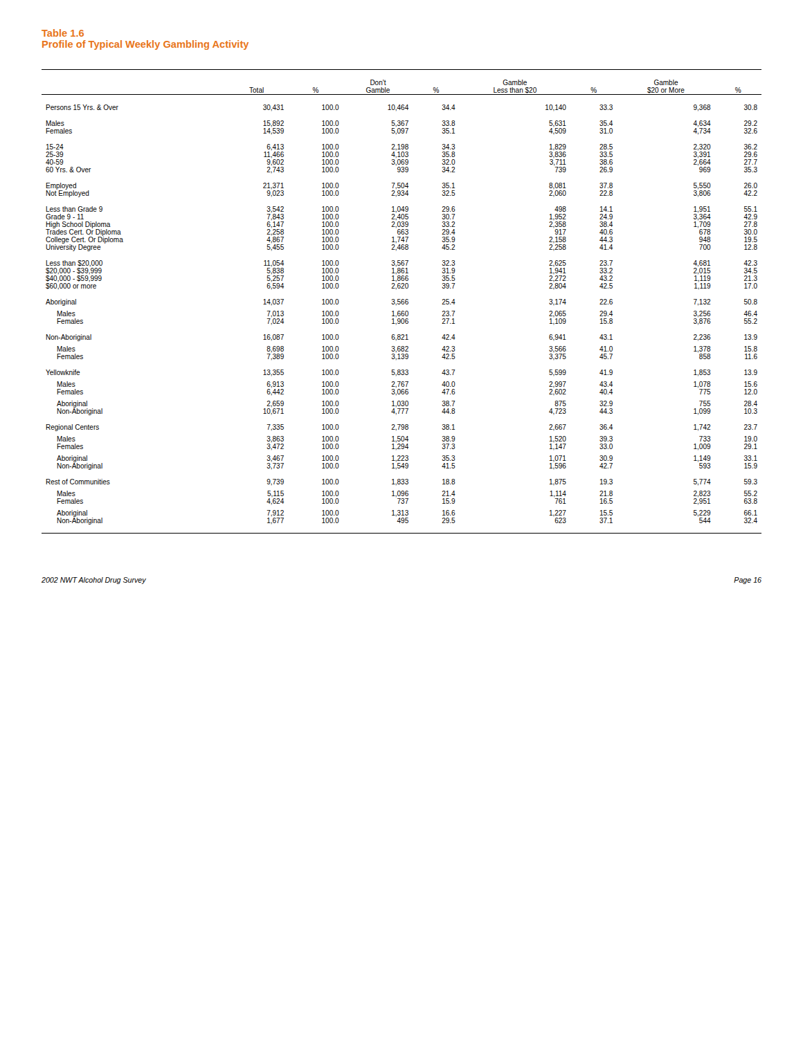Table 1.6
Profile of Typical Weekly Gambling Activity
| | | | Don't | | Gamble | | Gamble | |
| | Total | % | Gamble | % | Less than $20 | % | $20 or More | % |
| Persons 15 Yrs. & Over | 30,431 | 100.0 | 10,464 | 34.4 | 10,140 | 33.3 | 9,368 | 30.8 |
| Males | 15,892 | 100.0 | 5,367 | 33.8 | 5,631 | 35.4 | 4,634 | 29.2 |
| Females | 14,539 | 100.0 | 5,097 | 35.1 | 4,509 | 31.0 | 4,734 | 32.6 |
| 15-24 | 6,413 | 100.0 | 2,198 | 34.3 | 1,829 | 28.5 | 2,320 | 36.2 |
| 25-39 | 11,466 | 100.0 | 4,103 | 35.8 | 3,836 | 33.5 | 3,391 | 29.6 |
| 40-59 | 9,602 | 100.0 | 3,069 | 32.0 | 3,711 | 38.6 | 2,664 | 27.7 |
| 60 Yrs. & Over | 2,743 | 100.0 | 939 | 34.2 | 739 | 26.9 | 969 | 35.3 |
| Employed | 21,371 | 100.0 | 7,504 | 35.1 | 8,081 | 37.8 | 5,550 | 26.0 |
| Not Employed | 9,023 | 100.0 | 2,934 | 32.5 | 2,060 | 22.8 | 3,806 | 42.2 |
| Less than Grade 9 | 3,542 | 100.0 | 1,049 | 29.6 | 498 | 14.1 | 1,951 | 55.1 |
| Grade 9 - 11 | 7,843 | 100.0 | 2,405 | 30.7 | 1,952 | 24.9 | 3,364 | 42.9 |
| High School Diploma | 6,147 | 100.0 | 2,039 | 33.2 | 2,358 | 38.4 | 1,709 | 27.8 |
| Trades Cert. Or Diploma | 2,258 | 100.0 | 663 | 29.4 | 917 | 40.6 | 678 | 30.0 |
| College Cert. Or Diploma | 4,867 | 100.0 | 1,747 | 35.9 | 2,158 | 44.3 | 948 | 19.5 |
| University Degree | 5,455 | 100.0 | 2,468 | 45.2 | 2,258 | 41.4 | 700 | 12.8 |
| Less than $20,000 | 11,054 | 100.0 | 3,567 | 32.3 | 2,625 | 23.7 | 4,681 | 42.3 |
| $20,000 - $39,999 | 5,838 | 100.0 | 1,861 | 31.9 | 1,941 | 33.2 | 2,015 | 34.5 |
| $40,000 - $59,999 | 5,257 | 100.0 | 1,866 | 35.5 | 2,272 | 43.2 | 1,119 | 21.3 |
| $60,000 or more | 6,594 | 100.0 | 2,620 | 39.7 | 2,804 | 42.5 | 1,119 | 17.0 |
| Aboriginal | 14,037 | 100.0 | 3,566 | 25.4 | 3,174 | 22.6 | 7,132 | 50.8 |
| Males | 7,013 | 100.0 | 1,660 | 23.7 | 2,065 | 29.4 | 3,256 | 46.4 |
| Females | 7,024 | 100.0 | 1,906 | 27.1 | 1,109 | 15.8 | 3,876 | 55.2 |
| Non-Aboriginal | 16,087 | 100.0 | 6,821 | 42.4 | 6,941 | 43.1 | 2,236 | 13.9 |
| Males | 8,698 | 100.0 | 3,682 | 42.3 | 3,566 | 41.0 | 1,378 | 15.8 |
| Females | 7,389 | 100.0 | 3,139 | 42.5 | 3,375 | 45.7 | 858 | 11.6 |
| Yellowknife | 13,355 | 100.0 | 5,833 | 43.7 | 5,599 | 41.9 | 1,853 | 13.9 |
| Males | 6,913 | 100.0 | 2,767 | 40.0 | 2,997 | 43.4 | 1,078 | 15.6 |
| Females | 6,442 | 100.0 | 3,066 | 47.6 | 2,602 | 40.4 | 775 | 12.0 |
| Aboriginal | 2,659 | 100.0 | 1,030 | 38.7 | 875 | 32.9 | 755 | 28.4 |
| Non-Aboriginal | 10,671 | 100.0 | 4,777 | 44.8 | 4,723 | 44.3 | 1,099 | 10.3 |
| Regional Centers | 7,335 | 100.0 | 2,798 | 38.1 | 2,667 | 36.4 | 1,742 | 23.7 |
| Males | 3,863 | 100.0 | 1,504 | 38.9 | 1,520 | 39.3 | 733 | 19.0 |
| Females | 3,472 | 100.0 | 1,294 | 37.3 | 1,147 | 33.0 | 1,009 | 29.1 |
| Aboriginal | 3,467 | 100.0 | 1,223 | 35.3 | 1,071 | 30.9 | 1,149 | 33.1 |
| Non-Aboriginal | 3,737 | 100.0 | 1,549 | 41.5 | 1,596 | 42.7 | 593 | 15.9 |
| Rest of Communities | 9,739 | 100.0 | 1,833 | 18.8 | 1,875 | 19.3 | 5,774 | 59.3 |
| Males | 5,115 | 100.0 | 1,096 | 21.4 | 1,114 | 21.8 | 2,823 | 55.2 |
| Females | 4,624 | 100.0 | 737 | 15.9 | 761 | 16.5 | 2,951 | 63.8 |
| Aboriginal | 7,912 | 100.0 | 1,313 | 16.6 | 1,227 | 15.5 | 5,229 | 66.1 |
| Non-Aboriginal | 1,677 | 100.0 | 495 | 29.5 | 623 | 37.1 | 544 | 32.4 |
2002 NWT Alcohol Drug Survey Page 16